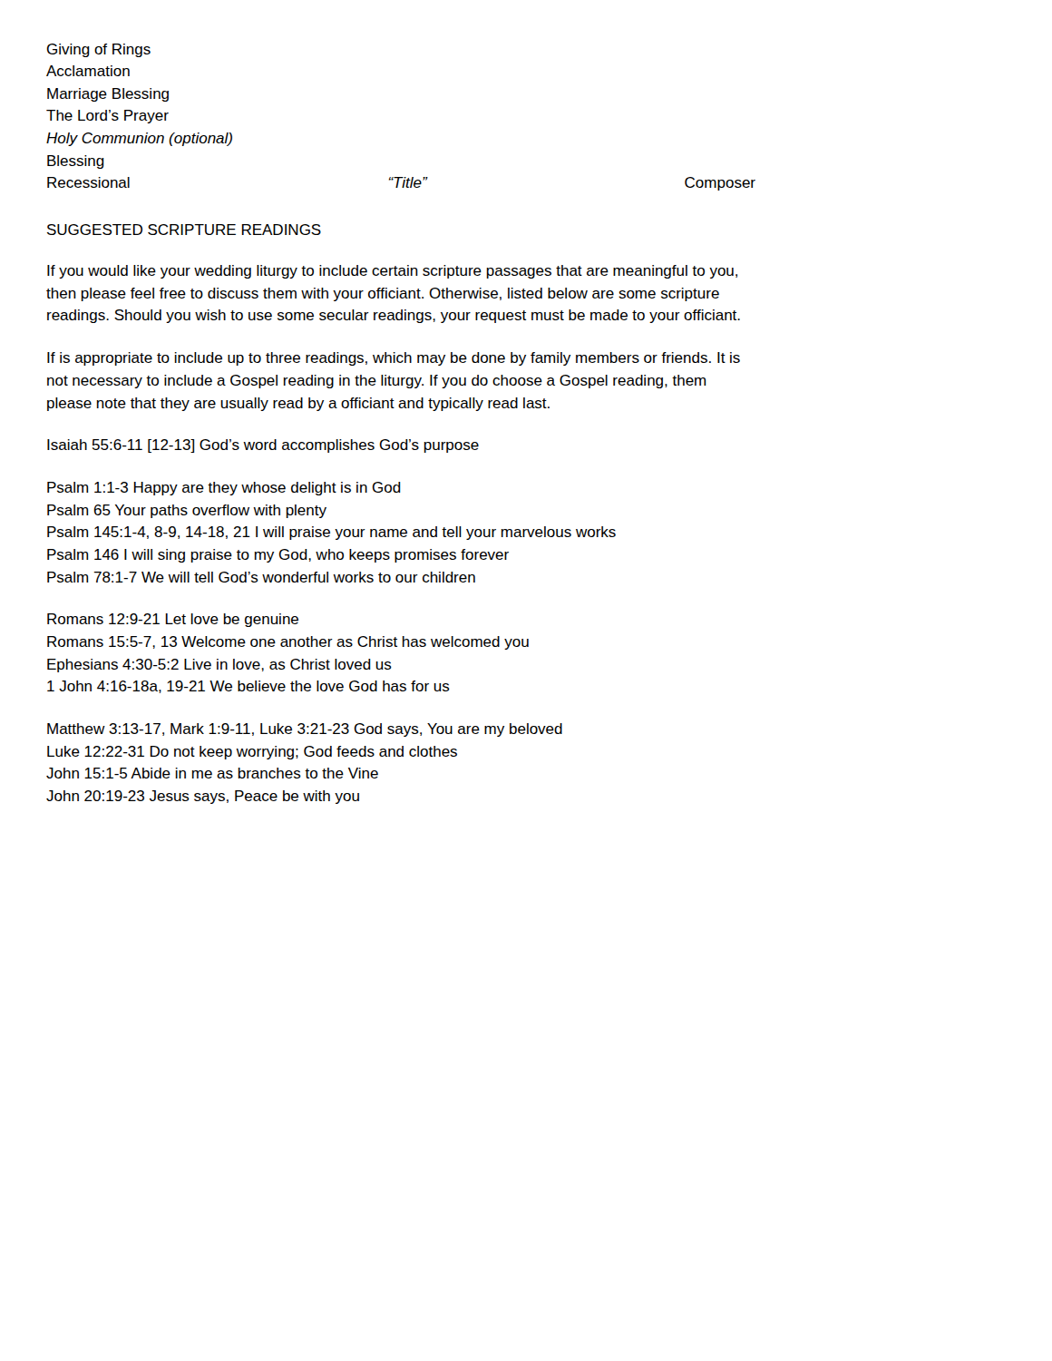Giving of Rings
Acclamation
Marriage Blessing
The Lord’s Prayer
Holy Communion (optional)
Blessing
Recessional “Title” Composer
Suggested Scripture Readings
If you would like your wedding liturgy to include certain scripture passages that are meaningful to you, then please feel free to discuss them with your officiant. Otherwise, listed below are some scripture readings. Should you wish to use some secular readings, your request must be made to your officiant.
If is appropriate to include up to three readings, which may be done by family members or friends. It is not necessary to include a Gospel reading in the liturgy. If you do choose a Gospel reading, them please note that they are usually read by a officiant and typically read last.
Isaiah 55:6-11 [12-13] God’s word accomplishes God’s purpose
Psalm 1:1-3 Happy are they whose delight is in God
Psalm 65 Your paths overflow with plenty
Psalm 145:1-4, 8-9, 14-18, 21 I will praise your name and tell your marvelous works
Psalm 146 I will sing praise to my God, who keeps promises forever
Psalm 78:1-7 We will tell God’s wonderful works to our children
Romans 12:9-21 Let love be genuine
Romans 15:5-7, 13 Welcome one another as Christ has welcomed you
Ephesians 4:30-5:2 Live in love, as Christ loved us
1 John 4:16-18a, 19-21 We believe the love God has for us
Matthew 3:13-17, Mark 1:9-11, Luke 3:21-23 God says, You are my beloved
Luke 12:22-31 Do not keep worrying; God feeds and clothes
John 15:1-5 Abide in me as branches to the Vine
John 20:19-23 Jesus says, Peace be with you